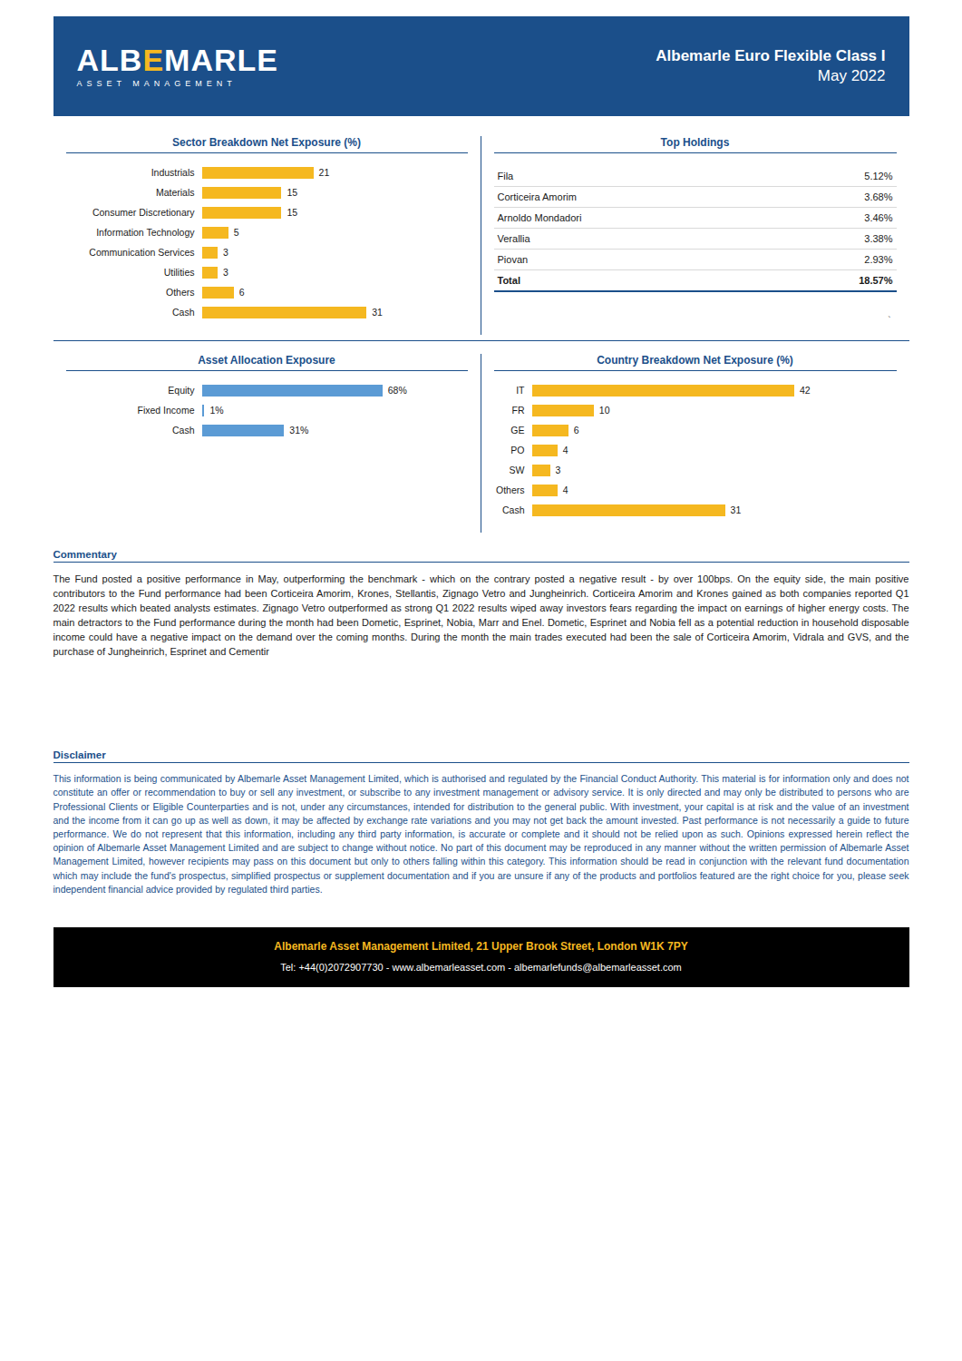ALBEMARLE
ASSET MANAGEMENT
Albemarle Euro Flexible Class I
May 2022
Sector Breakdown Net Exposure (%)
Industrials
21
Materials
15
Consumer Discretionary
15
Information Technology
5
Communication Services
3
Utilities
3
Others
6
Cash
31
Top Holdings
| Fila | 5.12% |
| Corticeira Amorim | 3.68% |
| Arnoldo Mondadori | 3.46% |
| Verallia | 3.38% |
| Piovan | 2.93% |
| Total | 18.57% |
`
Asset Allocation Exposure
Equity
68%
Fixed Income
1%
Cash
31%
Country Breakdown Net Exposure (%)
IT
42
FR
10
GE
6
PO
4
SW
3
Others
4
Cash
31
Commentary
The Fund posted a positive performance in May, outperforming the benchmark - which on the contrary posted a negative result - by over 100bps. On the equity side, the main positive contributors to the Fund performance had been Corticeira Amorim, Krones, Stellantis, Zignago Vetro and Jungheinrich. Corticeira Amorim and Krones gained as both companies reported Q1 2022 results which beated analysts estimates. Zignago Vetro outperformed as strong Q1 2022 results wiped away investors fears regarding the impact on earnings of higher energy costs. The main detractors to the Fund performance during the month had been Dometic, Esprinet, Nobia, Marr and Enel. Dometic, Esprinet and Nobia fell as a potential reduction in household disposable income could have a negative impact on the demand over the coming months. During the month the main trades executed had been the sale of Corticeira Amorim, Vidrala and GVS, and the purchase of Jungheinrich, Esprinet and Cementir
Disclaimer
This information is being communicated by Albemarle Asset Management Limited, which is authorised and regulated by the Financial Conduct Authority. This material is for information only and does not constitute an offer or recommendation to buy or sell any investment, or subscribe to any investment management or advisory service. It is only directed and may only be distributed to persons who are Professional Clients or Eligible Counterparties and is not, under any circumstances, intended for distribution to the general public. With investment, your capital is at risk and the value of an investment and the income from it can go up as well as down, it may be affected by exchange rate variations and you may not get back the amount invested. Past performance is not necessarily a guide to future performance. We do not represent that this information, including any third party information, is accurate or complete and it should not be relied upon as such. Opinions expressed herein reflect the opinion of Albemarle Asset Management Limited and are subject to change without notice. No part of this document may be reproduced in any manner without the written permission of Albemarle Asset Management Limited, however recipients may pass on this document but only to others falling within this category. This information should be read in conjunction with the relevant fund documentation which may include the fund's prospectus, simplified prospectus or supplement documentation and if you are unsure if any of the products and portfolios featured are the right choice for you, please seek independent financial advice provided by regulated third parties.
Albemarle Asset Management Limited, 21 Upper Brook Street, London W1K 7PY
Tel: +44(0)2072907730 - www.albemarleasset.com - albemarlefunds@albemarleasset.com